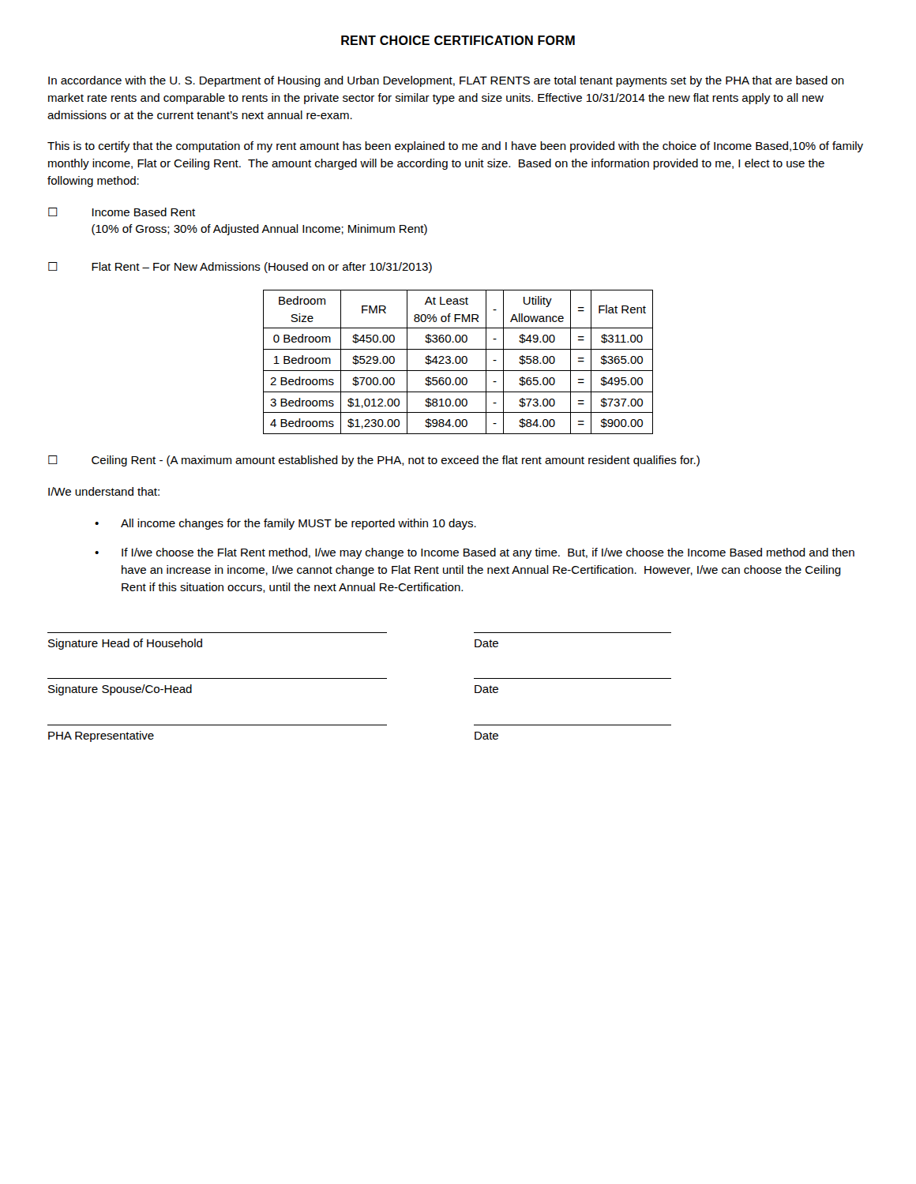RENT CHOICE CERTIFICATION FORM
In accordance with the U. S. Department of Housing and Urban Development, FLAT RENTS are total tenant payments set by the PHA that are based on market rate rents and comparable to rents in the private sector for similar type and size units. Effective 10/31/2014 the new flat rents apply to all new admissions or at the current tenant’s next annual re-exam.
This is to certify that the computation of my rent amount has been explained to me and I have been provided with the choice of Income Based,10% of family monthly income, Flat or Ceiling Rent. The amount charged will be according to unit size. Based on the information provided to me, I elect to use the following method:
☐
Income Based Rent
(10% of Gross; 30% of Adjusted Annual Income; Minimum Rent)
☐
Flat Rent – For New Admissions (Housed on or after 10/31/2013)
| Bedroom Size | FMR | At Least 80% of FMR | - | Utility Allowance | = | Flat Rent |
| --- | --- | --- | --- | --- | --- | --- |
| 0 Bedroom | $450.00 | $360.00 | - | $49.00 | = | $311.00 |
| 1 Bedroom | $529.00 | $423.00 | - | $58.00 | = | $365.00 |
| 2 Bedrooms | $700.00 | $560.00 | - | $65.00 | = | $495.00 |
| 3 Bedrooms | $1,012.00 | $810.00 | - | $73.00 | = | $737.00 |
| 4 Bedrooms | $1,230.00 | $984.00 | - | $84.00 | = | $900.00 |
☐
Ceiling Rent - (A maximum amount established by the PHA, not to exceed the flat rent amount resident qualifies for.)
I/We understand that:
•
All income changes for the family MUST be reported within 10 days.
•
If I/we choose the Flat Rent method, I/we may change to Income Based at any time. But, if I/we choose the Income Based method and then have an increase in income, I/we cannot change to Flat Rent until the next Annual Re-Certification. However, I/we can choose the Ceiling Rent if this situation occurs, until the next Annual Re-Certification.
Signature Head of Household
Date
Signature Spouse/Co-Head
Date
PHA Representative
Date